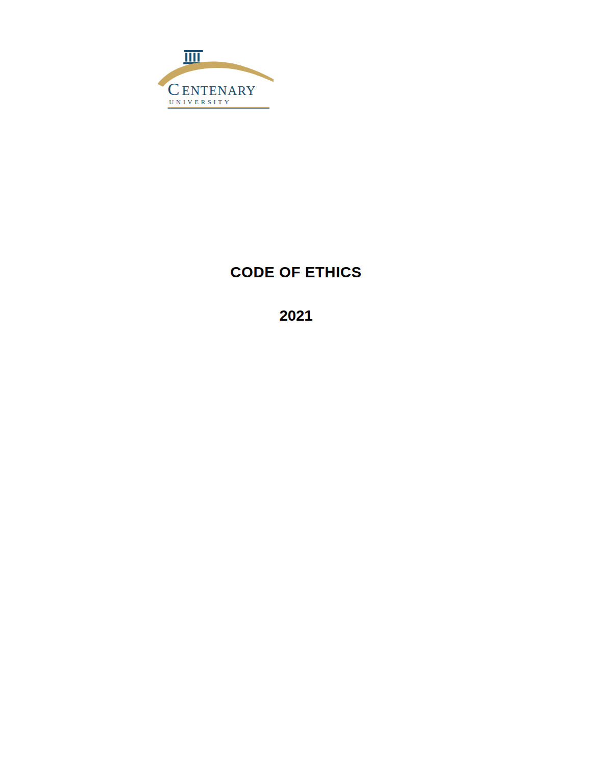C ENTENARY UNIVERSITY
CODE OF ETHICS
2021